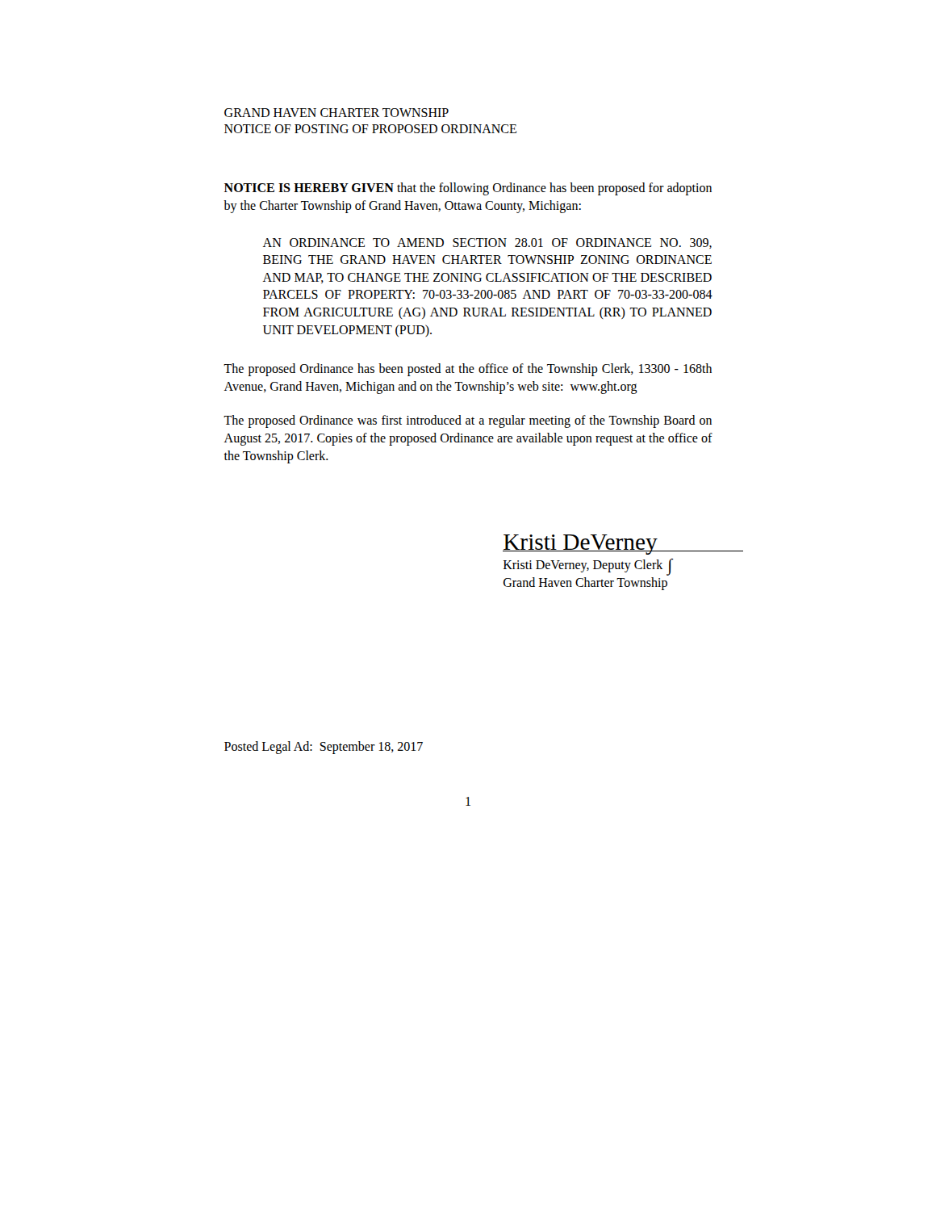GRAND HAVEN CHARTER TOWNSHIP
NOTICE OF POSTING OF PROPOSED ORDINANCE
NOTICE IS HEREBY GIVEN that the following Ordinance has been proposed for adoption by the Charter Township of Grand Haven, Ottawa County, Michigan:
AN ORDINANCE TO AMEND SECTION 28.01 OF ORDINANCE NO. 309, BEING THE GRAND HAVEN CHARTER TOWNSHIP ZONING ORDINANCE AND MAP, TO CHANGE THE ZONING CLASSIFICATION OF THE DESCRIBED PARCELS OF PROPERTY: 70-03-33-200-085 AND PART OF 70-03-33-200-084 FROM AGRICULTURE (AG) AND RURAL RESIDENTIAL (RR) TO PLANNED UNIT DEVELOPMENT (PUD).
The proposed Ordinance has been posted at the office of the Township Clerk, 13300 - 168th Avenue, Grand Haven, Michigan and on the Township’s web site: www.ght.org
The proposed Ordinance was first introduced at a regular meeting of the Township Board on August 25, 2017. Copies of the proposed Ordinance are available upon request at the office of the Township Clerk.
Kristi DeVerney
Kristi DeVerney, Deputy Clerk ∫
Grand Haven Charter Township
Posted Legal Ad: September 18, 2017
1